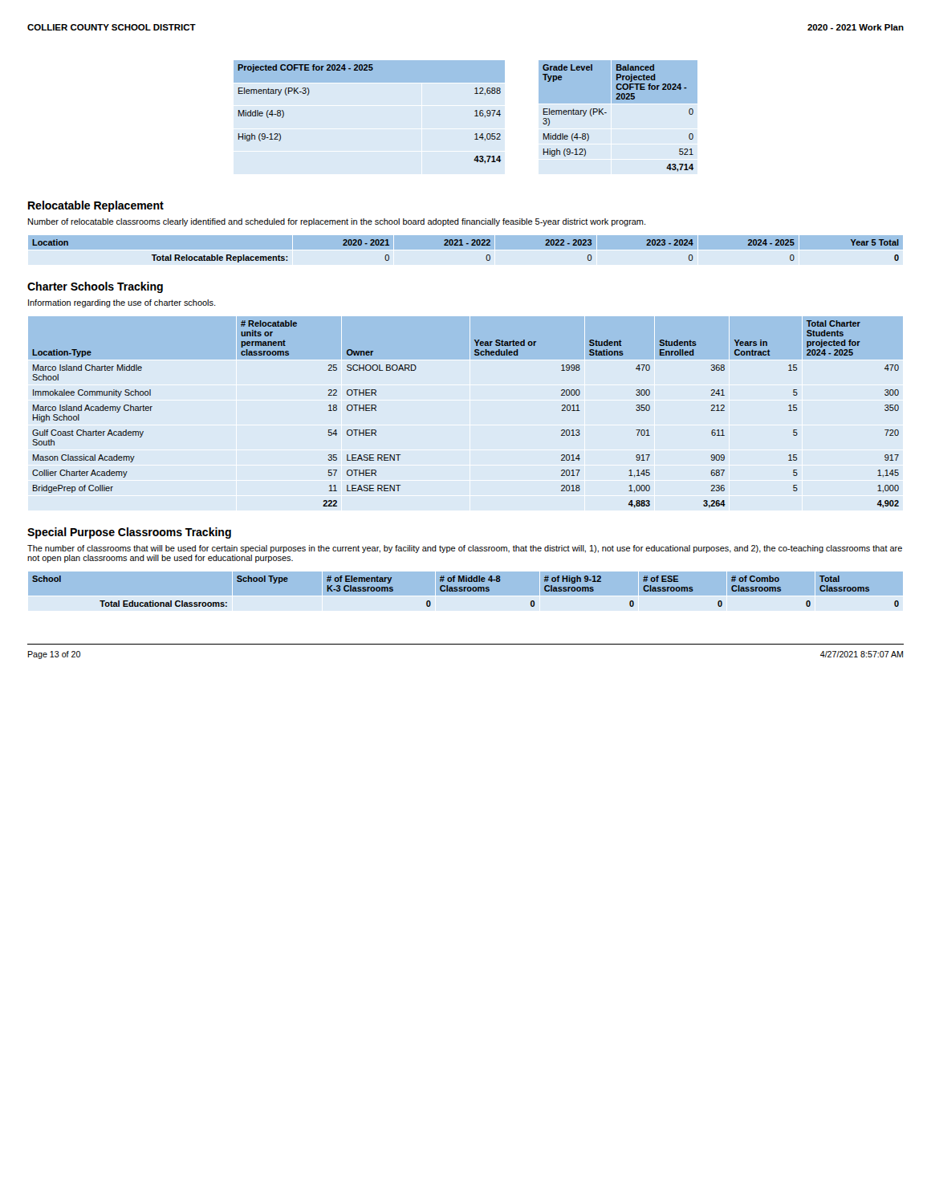COLLIER COUNTY SCHOOL DISTRICT
2020 - 2021 Work Plan
| Projected COFTE for 2024 - 2025 |
| --- |
| Elementary (PK-3) | 12,688 |
| Middle (4-8) | 16,974 |
| High (9-12) | 14,052 |
| | 43,714 |
| Grade Level Type | Balanced Projected COFTE for 2024 - 2025 |
| --- | --- |
| Elementary (PK-3) | 0 |
| Middle (4-8) | 0 |
| High (9-12) | 521 |
| | 43,714 |
Relocatable Replacement
Number of relocatable classrooms clearly identified and scheduled for replacement in the school board adopted financially feasible 5-year district work program.
| Location | 2020 - 2021 | 2021 - 2022 | 2022 - 2023 | 2023 - 2024 | 2024 - 2025 | Year 5 Total |
| --- | --- | --- | --- | --- | --- | --- |
| Total Relocatable Replacements: | 0 | 0 | 0 | 0 | 0 | 0 |
Charter Schools Tracking
Information regarding the use of charter schools.
| Location-Type | # Relocatable units or permanent classrooms | Owner | Year Started or Scheduled | Student Stations | Students Enrolled | Years in Contract | Total Charter Students projected for 2024 - 2025 |
| --- | --- | --- | --- | --- | --- | --- | --- |
| Marco Island Charter Middle School | 25 | SCHOOL BOARD | 1998 | 470 | 368 | 15 | 470 |
| Immokalee Community School | 22 | OTHER | 2000 | 300 | 241 | 5 | 300 |
| Marco Island Academy Charter High School | 18 | OTHER | 2011 | 350 | 212 | 15 | 350 |
| Gulf Coast Charter Academy South | 54 | OTHER | 2013 | 701 | 611 | 5 | 720 |
| Mason Classical Academy | 35 | LEASE RENT | 2014 | 917 | 909 | 15 | 917 |
| Collier Charter Academy | 57 | OTHER | 2017 | 1,145 | 687 | 5 | 1,145 |
| BridgePrep of Collier | 11 | LEASE RENT | 2018 | 1,000 | 236 | 5 | 1,000 |
| | 222 | | | 4,883 | 3,264 | | 4,902 |
Special Purpose Classrooms Tracking
The number of classrooms that will be used for certain special purposes in the current year, by facility and type of classroom, that the district will, 1), not use for educational purposes, and 2), the co-teaching classrooms that are not open plan classrooms and will be used for educational purposes.
| School | School Type | # of Elementary K-3 Classrooms | # of Middle 4-8 Classrooms | # of High 9-12 Classrooms | # of ESE Classrooms | # of Combo Classrooms | Total Classrooms |
| --- | --- | --- | --- | --- | --- | --- | --- |
| Total Educational Classrooms: | | 0 | 0 | 0 | 0 | 0 | 0 |
Page 13 of 20
4/27/2021 8:57:07 AM